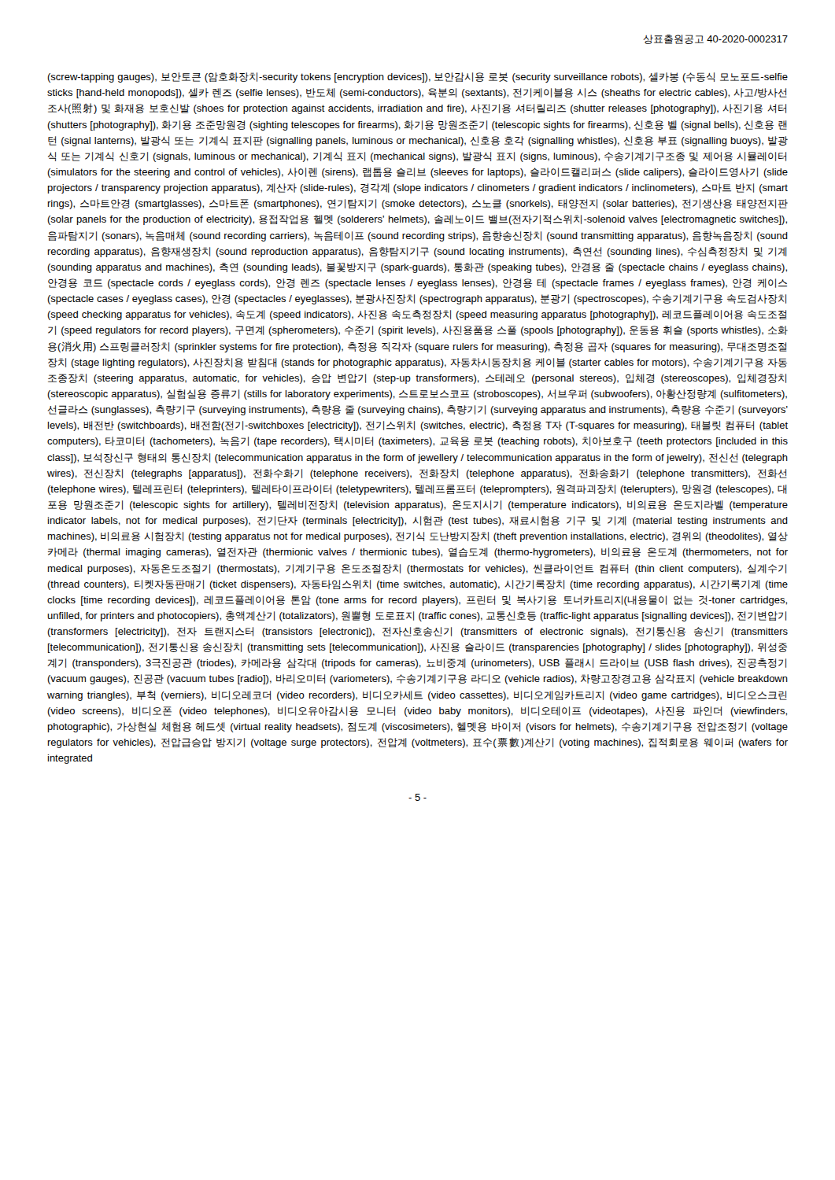상표출원공고 40-2020-0002317
(screw-tapping gauges), 보안토큰 (암호화장치-security tokens [encryption devices]), 보안감시용 로봇 (security surveillance robots), 셀카봉 (수동식 모노포드-selfie sticks [hand-held monopods]), 셀카 렌즈 (selfie lenses), 반도체 (semi-conductors), 육분의 (sextants), 전기케이블용 시스 (sheaths for electric cables), 사고/방사선조사(照射) 및 화재용 보호신발 (shoes for protection against accidents, irradiation and fire), 사진기용 셔터릴리즈 (shutter releases [photography]), 사진기용 셔터 (shutters [photography]), 화기용 조준망원경 (sighting telescopes for firearms), 화기용 망원조준기 (telescopic sights for firearms), 신호용 벨 (signal bells), 신호용 랜턴 (signal lanterns), 발광식 또는 기계식 표지판 (signalling panels, luminous or mechanical), 신호용 호각 (signalling whistles), 신호용 부표 (signalling buoys), 발광식 또는 기계식 신호기 (signals, luminous or mechanical), 기계식 표지 (mechanical signs), 발광식 표지 (signs, luminous), 수송기계기구조종 및 제어용 시뮬레이터 (simulators for the steering and control of vehicles), 사이렌 (sirens), 랩톱용 슬리브 (sleeves for laptops), 슬라이드캘리퍼스 (slide calipers), 슬라이드영사기 (slide projectors / transparency projection apparatus), 계산자 (slide-rules), 경각계 (slope indicators / clinometers / gradient indicators / inclinometers), 스마트 반지 (smart rings), 스마트안경 (smartglasses), 스마트폰 (smartphones), 연기탐지기 (smoke detectors), 스노클 (snorkels), 태양전지 (solar batteries), 전기생산용 태양전지판 (solar panels for the production of electricity), 용접작업용 헬멧 (solderers' helmets), 솔레노이드 밸브(전자기적스위치-solenoid valves [electromagnetic switches]), 음파탐지기 (sonars), 녹음매체 (sound recording carriers), 녹음테이프 (sound recording strips), 음향송신장치 (sound transmitting apparatus), 음향녹음장치 (sound recording apparatus), 음향재생장치 (sound reproduction apparatus), 음향탐지기구 (sound locating instruments), 측연선 (sounding lines), 수심측정장치 및 기계 (sounding apparatus and machines), 측연 (sounding leads), 불꽃방지구 (spark-guards), 통화관 (speaking tubes), 안경용 줄 (spectacle chains / eyeglass chains), 안경용 코드 (spectacle cords / eyeglass cords), 안경 렌즈 (spectacle lenses / eyeglass lenses), 안경용 테 (spectacle frames / eyeglass frames), 안경 케이스 (spectacle cases / eyeglass cases), 안경 (spectacles / eyeglasses), 분광사진장치 (spectrograph apparatus), 분광기 (spectroscopes), 수송기계기구용 속도검사장치 (speed checking apparatus for vehicles), 속도계 (speed indicators), 사진용 속도측정장치 (speed measuring apparatus [photography]), 레코드플레이어용 속도조절기 (speed regulators for record players), 구면계 (spherometers), 수준기 (spirit levels), 사진용품용 스풀 (spools [photography]), 운동용 휘슬 (sports whistles), 소화용(消火用) 스프링클러장치 (sprinkler systems for fire protection), 측정용 직각자 (square rulers for measuring), 측정용 곱자 (squares for measuring), 무대조명조절장치 (stage lighting regulators), 사진장치용 받침대 (stands for photographic apparatus), 자동차시동장치용 케이블 (starter cables for motors), 수송기계기구용 자동조종장치 (steering apparatus, automatic, for vehicles), 승압 변압기 (step-up transformers), 스테레오 (personal stereos), 입체경 (stereoscopes), 입체경장치 (stereoscopic apparatus), 실험실용 증류기 (stills for laboratory experiments), 스트로보스코프 (stroboscopes), 서브우퍼 (subwoofers), 아황산정량계 (sulfitometers), 선글라스 (sunglasses), 측량기구 (surveying instruments), 측량용 줄 (surveying chains), 측량기기 (surveying apparatus and instruments), 측량용 수준기 (surveyors' levels), 배전반 (switchboards), 배전함(전기-switchboxes [electricity]), 전기스위치 (switches, electric), 측정용 T자 (T-squares for measuring), 태블릿 컴퓨터 (tablet computers), 타코미터 (tachometers), 녹음기 (tape recorders), 택시미터 (taximeters), 교육용 로봇 (teaching robots), 치아보호구 (teeth protectors [included in this class]), 보석장신구 형태의 통신장치 (telecommunication apparatus in the form of jewellery / telecommunication apparatus in the form of jewelry), 전신선 (telegraph wires), 전신장치 (telegraphs [apparatus]), 전화수화기 (telephone receivers), 전화장치 (telephone apparatus), 전화송화기 (telephone transmitters), 전화선 (telephone wires), 텔레프린터 (teleprinters), 텔레타이프라이터 (teletypewriters), 텔레프롬프터 (teleprompters), 원격파괴장치 (telerupters), 망원경 (telescopes), 대포용 망원조준기 (telescopic sights for artillery), 텔레비전장치 (television apparatus), 온도지시기 (temperature indicators), 비의료용 온도지라벨 (temperature indicator labels, not for medical purposes), 전기단자 (terminals [electricity]), 시험관 (test tubes), 재료시험용 기구 및 기계 (material testing instruments and machines), 비의료용 시험장치 (testing apparatus not for medical purposes), 전기식 도난방지장치 (theft prevention installations, electric), 경위의 (theodolites), 열상카메라 (thermal imaging cameras), 열전자관 (thermionic valves / thermionic tubes), 열습도계 (thermo-hygrometers), 비의료용 온도계 (thermometers, not for medical purposes), 자동온도조절기 (thermostats), 기계기구용 온도조절장치 (thermostats for vehicles), 씬클라이언트 컴퓨터 (thin client computers), 실계수기 (thread counters), 티켓자동판매기 (ticket dispensers), 자동타임스위치 (time switches, automatic), 시간기록장치 (time recording apparatus), 시간기록기계 (time clocks [time recording devices]), 레코드플레이어용 톤암 (tone arms for record players), 프린터 및 복사기용 토너카트리지(내용물이 없는 것-toner cartridges, unfilled, for printers and photocopiers), 총액계산기 (totalizators), 원뿔형 도로표지 (traffic cones), 교통신호등 (traffic-light apparatus [signalling devices]), 전기변압기 (transformers [electricity]), 전자 트랜지스터 (transistors [electronic]), 전자신호송신기 (transmitters of electronic signals), 전기통신용 송신기 (transmitters [telecommunication]), 전기통신용 송신장치 (transmitting sets [telecommunication]), 사진용 슬라이드 (transparencies [photography] / slides [photography]), 위성중계기 (transponders), 3극진공관 (triodes), 카메라용 삼각대 (tripods for cameras), 뇨비중계 (urinometers), USB 플래시 드라이브 (USB flash drives), 진공측정기 (vacuum gauges), 진공관 (vacuum tubes [radio]), 바리오미터 (variometers), 수송기계기구용 라디오 (vehicle radios), 차량고장경고용 삼각표지 (vehicle breakdown warning triangles), 부척 (verniers), 비디오레코더 (video recorders), 비디오카세트 (video cassettes), 비디오게임카트리지 (video game cartridges), 비디오스크린 (video screens), 비디오폰 (video telephones), 비디오유아감시용 모니터 (video baby monitors), 비디오테이프 (videotapes), 사진용 파인더 (viewfinders, photographic), 가상현실 체험용 헤드셋 (virtual reality headsets), 점도계 (viscosimeters), 헬멧용 바이저 (visors for helmets), 수송기계기구용 전압조정기 (voltage regulators for vehicles), 전압급승압 방지기 (voltage surge protectors), 전압계 (voltmeters), 표수(票數)계산기 (voting machines), 집적회로용 웨이퍼 (wafers for integrated
- 5 -